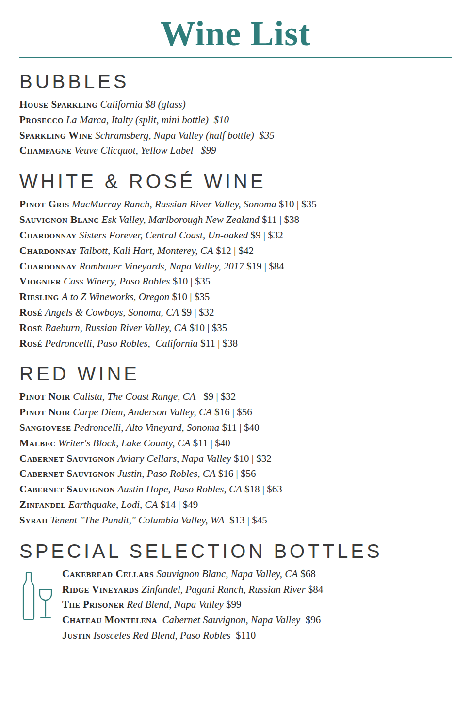Wine List
Bubbles
House Sparkling California $8 (glass)
Prosecco La Marca, Italty (split, mini bottle) $10
Sparkling Wine Schramsberg, Napa Valley (half bottle) $35
Champagne Veuve Clicquot, Yellow Label $99
White & Rosé Wine
Pinot Gris MacMurray Ranch, Russian River Valley, Sonoma $10 | $35
Sauvignon Blanc Esk Valley, Marlborough New Zealand $11 | $38
Chardonnay Sisters Forever, Central Coast, Un-oaked $9 | $32
Chardonnay Talbott, Kali Hart, Monterey, CA $12 | $42
Chardonnay Rombauer Vineyards, Napa Valley, 2017 $19 | $84
Viognier Cass Winery, Paso Robles $10 | $35
Riesling A to Z Wineworks, Oregon $10 | $35
Rosé Angels & Cowboys, Sonoma, CA $9 | $32
Rosé Raeburn, Russian River Valley, CA $10 | $35
Rosé Pedroncelli, Paso Robles, California $11 | $38
Red Wine
Pinot Noir Calista, The Coast Range, CA $9 | $32
Pinot Noir Carpe Diem, Anderson Valley, CA $16 | $56
Sangiovese Pedroncelli, Alto Vineyard, Sonoma $11 | $40
Malbec Writer's Block, Lake County, CA $11 | $40
Cabernet Sauvignon Aviary Cellars, Napa Valley $10 | $32
Cabernet Sauvignon Justin, Paso Robles, CA $16 | $56
Cabernet Sauvignon Austin Hope, Paso Robles, CA $18 | $63
Zinfandel Earthquake, Lodi, CA $14 | $49
Syrah Tenent "The Pundit," Columbia Valley, WA $13 | $45
Special Selection Bottles
Cakebread Cellars Sauvignon Blanc, Napa Valley, CA $68
Ridge Vineyards Zinfandel, Pagani Ranch, Russian River $84
The Prisoner Red Blend, Napa Valley $99
Chateau Montelena Cabernet Sauvignon, Napa Valley $96
Justin Isosceles Red Blend, Paso Robles $110